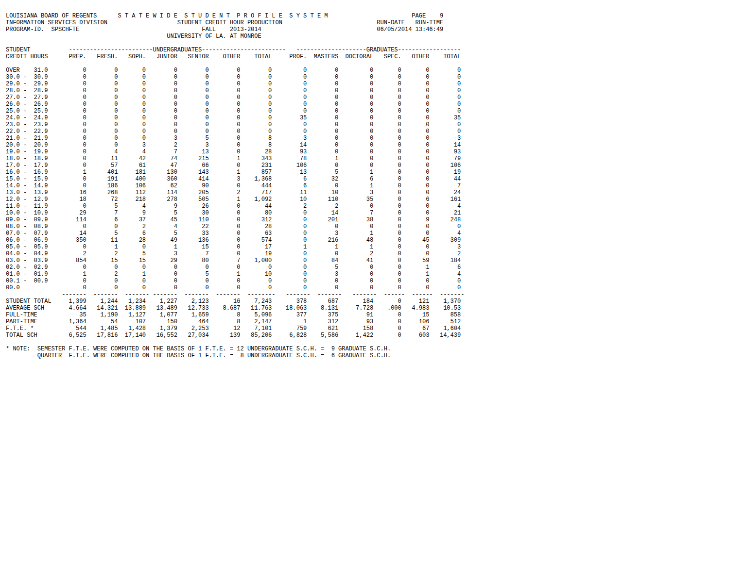LOUISIANA BOARD OF REGENTS S T A T E W I D E S T U D E N T P R O F I L E S Y S T E M PAGE 9 INFORMATION SERVICES DIVISION STUDENT CREDIT HOUR PRODUCTION RUN-DATE RUN-TIME PROGRAM-ID. SPSCHFTE FALL 2013-2014 06/05/2014 13:46:49 UNIVERSITY OF LA. AT MONROE STUDENT ------------------------UNDERGRADUATES------------------------ --------------------GRADUATES------------------ CREDIT HOURS PREP. FRESH. SOPH. JUNIOR SENIOR OTHER TOTAL PROF. MASTERS DOCTORAL SPEC. OTHER TOTAL OVER 31.0 0 0 0 0 0 0 0 0 0 0 0 0 0 30.0 - 30.9 0 0 0 0 0 0 0 0 0 0 0 0 0 29.0 - 29.9 0 0 0 0 0 0 0 0 0 0 0 0 0 28.0 - 28.9 0 0 0 0 0 0 0 0 0 0 0 0 0 27.0 - 27.9 0 0 0 0 0 0 0 0 0 0 0 0 0 26.0 - 26.9 0 0 0 0 0 0 0 0 0 0 0 0 0 25.0 - 25.9 0 0 0 0 0 0 0 0 0 0 0 0 0 24.0 - 24.9 0 0 0 0 0 0 0 35 0 0 0 0 35 23.0 - 23.9 0 0 0 0 0 0 0 0 0 0 0 0 0 22.0 - 22.9 0 0 0 0 0 0 0 0 0 0 0 0 0 21.0 - 21.9 0 0 0 3 5 0 8 3 0 0 0 0 3 20.0 - 20.9 0 0 3 2 3 0 8 14 0 0 0 0 14 19.0 - 19.9 0 4 4 7 13 0 28 93 0 0 0 0 93 18.0 - 18.9 0 11 42 74 215 1 343 78 1 0 0 0 79 17.0 - 17.9 0 57 61 47 66 0 231 106 0 0 0 0 106 16.0 - 16.9 1 401 181 130 143 1 857 13 5 1 0 0 19 15.0 - 15.9 0 191 400 360 414 3 1,368 6 32 6 0 0 44 14.0 - 14.9 0 186 106 62 90 0 444 6 0 1 0 0 7 13.0 - 13.9 16 268 112 114 205 2 717 11 10 3 0 0 24 12.0 - 12.9 18 72 218 278 505 1 1,092 10 110 35 0 6 161 11.0 - 11.9 0 5 4 9 26 0 44 2 2 0 0 0 4 10.0 - 10.9 29 7 9 5 30 0 80 0 14 7 0 0 21 09.0 - 09.9 114 6 37 45 110 0 312 0 201 38 0 9 248 08.0 - 08.9 0 0 2 4 22 0 28 0 0 0 0 0 0 07.0 - 07.9 14 5 6 5 33 0 63 0 3 1 0 0 4 06.0 - 06.9 350 11 28 49 136 0 574 0 216 48 0 45 309 05.0 - 05.9 0 1 0 1 15 0 17 1 1 1 0 0 3 04.0 - 04.9 2 2 5 3 7 0 19 0 0 2 0 0 2 03.0 - 03.9 854 15 15 29 80 7 1,000 0 84 41 0 59 184 02.0 - 02.9 0 0 0 0 0 0 0 0 5 0 0 1 6 01.0 - 01.9 1 2 1 0 5 1 10 0 3 0 0 1 4 00.1 - 00.9 0 0 0 0 0 0 0 0 0 0 0 0 0 00.0 0 0 0 0 0 0 0 0 0 0 0 0 0 ------- ------- ------- ------- ------- ------- -------- ------- ------- ------- ------ ------ ------- STUDENT TOTAL 1,399 1,244 1,234 1,227 2,123 16 7,243 378 687 184 0 121 1,370 AVERAGE SCH 4.664 14.321 13.889 13.489 12.733 8.687 11.763 18.063 8.131 7.728 .000 4.983 10.53 FULL-TIME 35 1,190 1,127 1,077 1,659 8 5,096 377 375 91 0 15 858 PART-TIME 1,364 54 107 150 464 8 2,147 1 312 93 0 106 512 F.T.E. * 544 1,485 1,428 1,379 2,253 12 7,101 759 621 158 0 67 1,604 TOTAL SCH 6,525 17,816 17,140 16,552 27,034 139 85,206 6,828 5,586 1,422 0 603 14,439 * NOTE: SEMESTER F.T.E. WERE COMPUTED ON THE BASIS OF 1 F.T.E. = 12 UNDERGRADUATE S.C.H. = 9 GRADUATE S.C.H. QUARTER F.T.E. WERE COMPUTED ON THE BASIS OF 1 F.T.E. = 8 UNDERGRADUATE S.C.H. = 6 GRADUATE S.C.H.